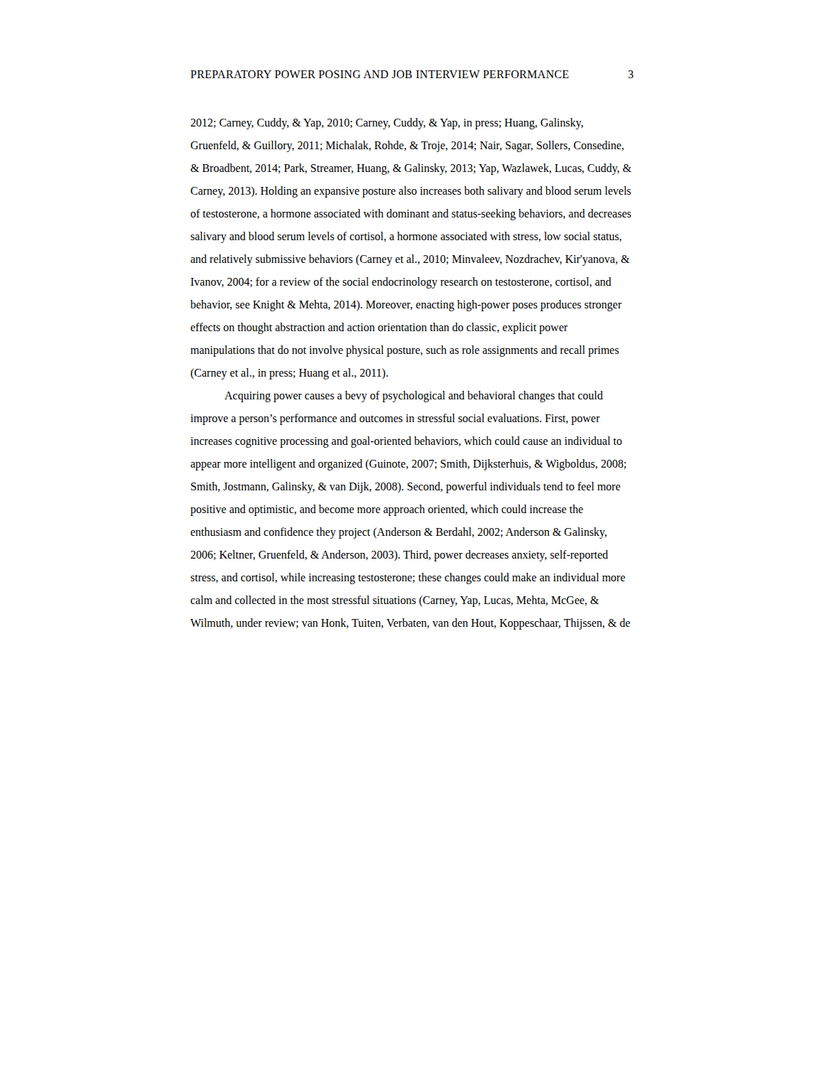Preparatory Power Posing and Job Interview Performance 3
2012; Carney, Cuddy, & Yap, 2010; Carney, Cuddy, & Yap, in press; Huang, Galinsky, Gruenfeld, & Guillory, 2011; Michalak, Rohde, & Troje, 2014; Nair, Sagar, Sollers, Consedine, & Broadbent, 2014; Park, Streamer, Huang, & Galinsky, 2013; Yap, Wazlawek, Lucas, Cuddy, & Carney, 2013). Holding an expansive posture also increases both salivary and blood serum levels of testosterone, a hormone associated with dominant and status-seeking behaviors, and decreases salivary and blood serum levels of cortisol, a hormone associated with stress, low social status, and relatively submissive behaviors (Carney et al., 2010; Minvaleev, Nozdrachev, Kir'yanova, & Ivanov, 2004; for a review of the social endocrinology research on testosterone, cortisol, and behavior, see Knight & Mehta, 2014). Moreover, enacting high-power poses produces stronger effects on thought abstraction and action orientation than do classic, explicit power manipulations that do not involve physical posture, such as role assignments and recall primes (Carney et al., in press; Huang et al., 2011).
Acquiring power causes a bevy of psychological and behavioral changes that could improve a person’s performance and outcomes in stressful social evaluations. First, power increases cognitive processing and goal-oriented behaviors, which could cause an individual to appear more intelligent and organized (Guinote, 2007; Smith, Dijksterhuis, & Wigboldus, 2008; Smith, Jostmann, Galinsky, & van Dijk, 2008). Second, powerful individuals tend to feel more positive and optimistic, and become more approach oriented, which could increase the enthusiasm and confidence they project (Anderson & Berdahl, 2002; Anderson & Galinsky, 2006; Keltner, Gruenfeld, & Anderson, 2003). Third, power decreases anxiety, self-reported stress, and cortisol, while increasing testosterone; these changes could make an individual more calm and collected in the most stressful situations (Carney, Yap, Lucas, Mehta, McGee, & Wilmuth, under review; van Honk, Tuiten, Verbaten, van den Hout, Koppeschaar, Thijssen, & de